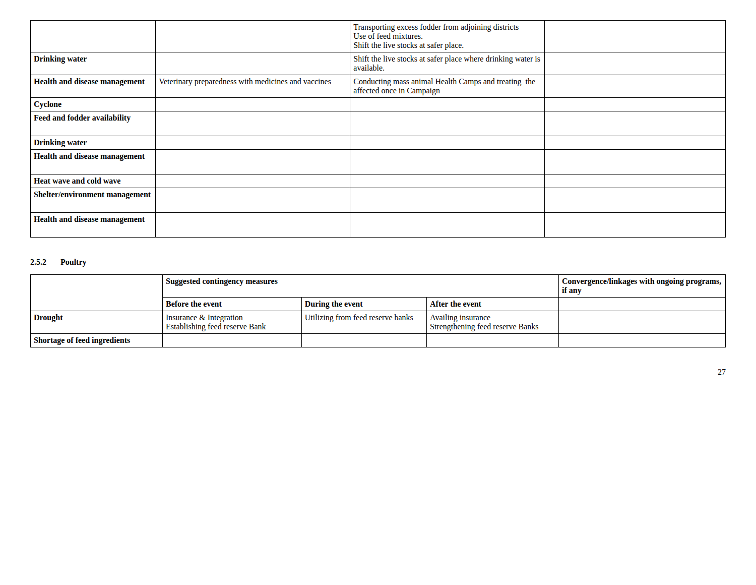| | | Transporting excess fodder from adjoining districts Use of feed mixtures. Shift the live stocks at safer place. | |
| Drinking water | | Shift the live stocks at safer place where drinking water is available. | |
| Health and disease management | Veterinary preparedness with medicines and vaccines | Conducting mass animal Health Camps and treating the affected once in Campaign | |
| Cyclone | | | |
| Feed and fodder availability | | | |
| Drinking water | | | |
| Health and disease management | | | |
| Heat wave and cold wave | | | |
| Shelter/environment management | | | |
| Health and disease management | | | |
2.5.2 Poultry
| | Suggested contingency measures | Convergence/linkages with ongoing programs, if any |
| Before the event | During the event | After the event | |
| Drought | Insurance & Integration Establishing feed reserve Bank | Utilizing from feed reserve banks | Availing insurance Strengthening feed reserve Banks | |
| Shortage of feed ingredients | | | | |
27